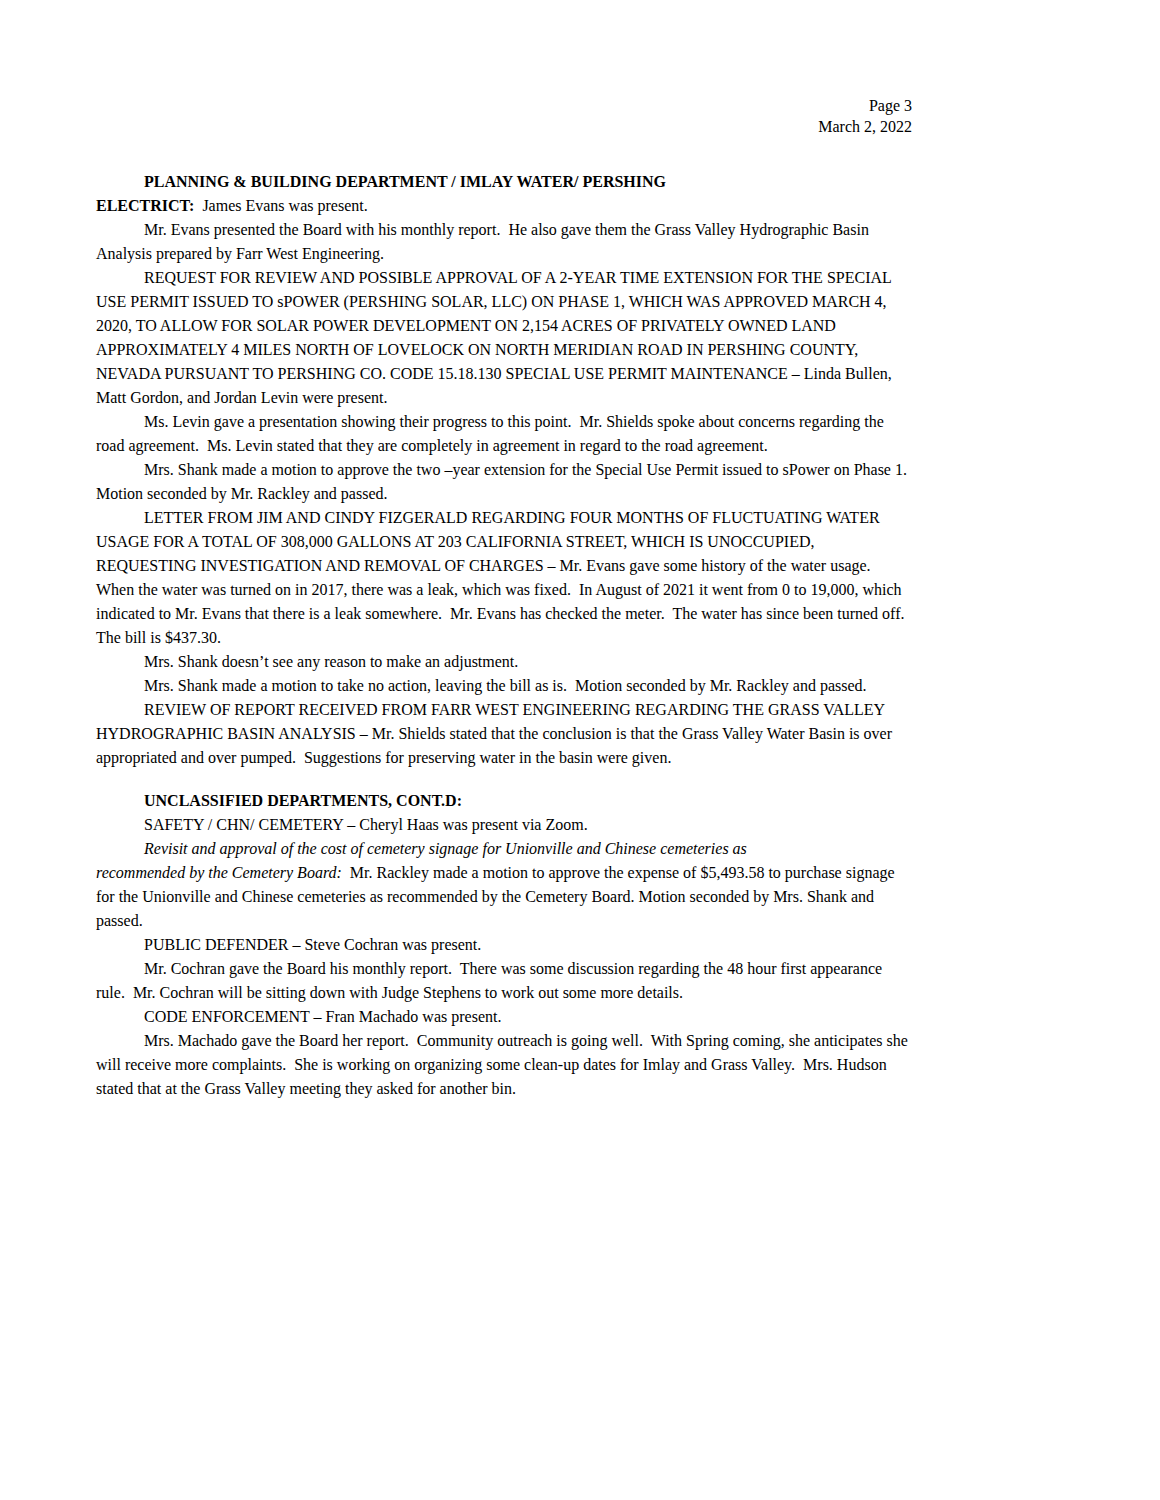Page 3
March 2, 2022
PLANNING & BUILDING DEPARTMENT / IMLAY WATER/ PERSHING
ELECTRICT: James Evans was present.
Mr. Evans presented the Board with his monthly report. He also gave them the Grass Valley Hydrographic Basin Analysis prepared by Farr West Engineering.
REQUEST FOR REVIEW AND POSSIBLE APPROVAL OF A 2-YEAR TIME EXTENSION FOR THE SPECIAL USE PERMIT ISSUED TO sPOWER (PERSHING SOLAR, LLC) ON PHASE 1, WHICH WAS APPROVED MARCH 4, 2020, TO ALLOW FOR SOLAR POWER DEVELOPMENT ON 2,154 ACRES OF PRIVATELY OWNED LAND APPROXIMATELY 4 MILES NORTH OF LOVELOCK ON NORTH MERIDIAN ROAD IN PERSHING COUNTY, NEVADA PURSUANT TO PERSHING CO. CODE 15.18.130 SPECIAL USE PERMIT MAINTENANCE – Linda Bullen, Matt Gordon, and Jordan Levin were present.
Ms. Levin gave a presentation showing their progress to this point. Mr. Shields spoke about concerns regarding the road agreement. Ms. Levin stated that they are completely in agreement in regard to the road agreement.
Mrs. Shank made a motion to approve the two –year extension for the Special Use Permit issued to sPower on Phase 1. Motion seconded by Mr. Rackley and passed.
LETTER FROM JIM AND CINDY FIZGERALD REGARDING FOUR MONTHS OF FLUCTUATING WATER USAGE FOR A TOTAL OF 308,000 GALLONS AT 203 CALIFORNIA STREET, WHICH IS UNOCCUPIED, REQUESTING INVESTIGATION AND REMOVAL OF CHARGES – Mr. Evans gave some history of the water usage. When the water was turned on in 2017, there was a leak, which was fixed. In August of 2021 it went from 0 to 19,000, which indicated to Mr. Evans that there is a leak somewhere. Mr. Evans has checked the meter. The water has since been turned off. The bill is $437.30.
Mrs. Shank doesn’t see any reason to make an adjustment.
Mrs. Shank made a motion to take no action, leaving the bill as is. Motion seconded by Mr. Rackley and passed.
REVIEW OF REPORT RECEIVED FROM FARR WEST ENGINEERING REGARDING THE GRASS VALLEY HYDROGRAPHIC BASIN ANALYSIS – Mr. Shields stated that the conclusion is that the Grass Valley Water Basin is over appropriated and over pumped. Suggestions for preserving water in the basin were given.
UNCLASSIFIED DEPARTMENTS, CONT.D:
SAFETY / CHN/ CEMETERY – Cheryl Haas was present via Zoom.
Revisit and approval of the cost of cemetery signage for Unionville and Chinese cemeteries as
recommended by the Cemetery Board: Mr. Rackley made a motion to approve the expense of $5,493.58 to purchase signage for the Unionville and Chinese cemeteries as recommended by the Cemetery Board. Motion seconded by Mrs. Shank and passed.
PUBLIC DEFENDER – Steve Cochran was present.
Mr. Cochran gave the Board his monthly report. There was some discussion regarding the 48 hour first appearance rule. Mr. Cochran will be sitting down with Judge Stephens to work out some more details.
CODE ENFORCEMENT – Fran Machado was present.
Mrs. Machado gave the Board her report. Community outreach is going well. With Spring coming, she anticipates she will receive more complaints. She is working on organizing some clean-up dates for Imlay and Grass Valley. Mrs. Hudson stated that at the Grass Valley meeting they asked for another bin.